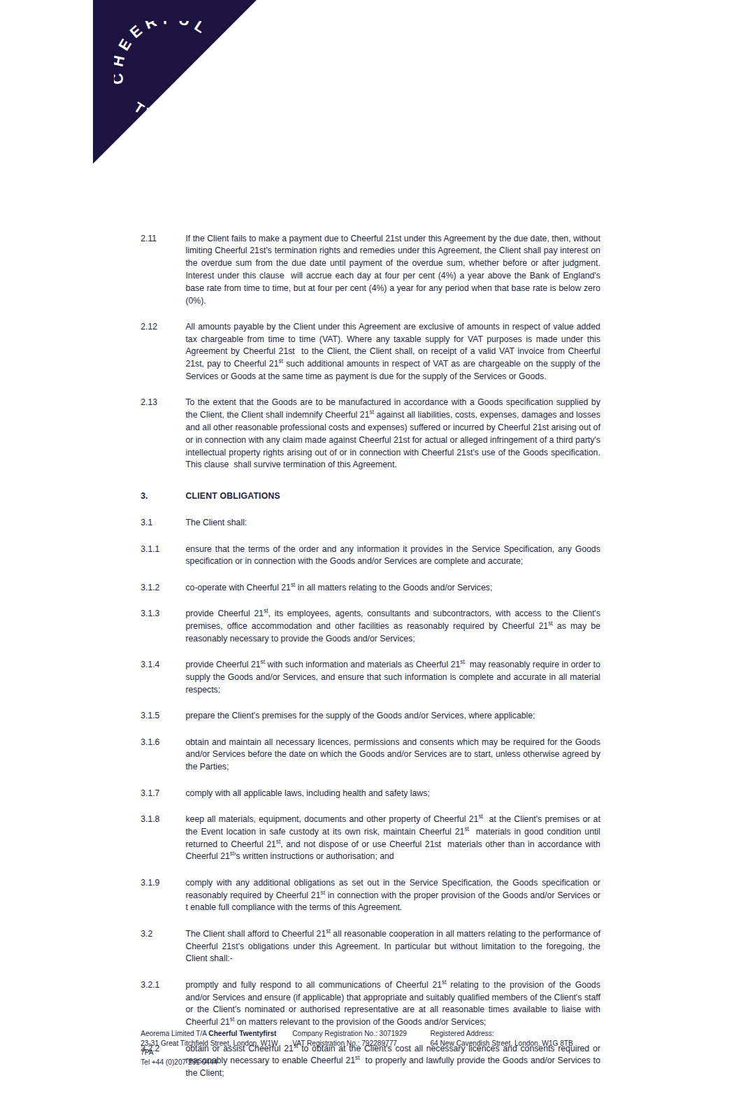C H E E R F U L T W E N T Y F I R S T
2.11
If the Client fails to make a payment due to Cheerful 21st under this Agreement by the due date, then, without limiting Cheerful 21st's termination rights and remedies under this Agreement, the Client shall pay interest on the overdue sum from the due date until payment of the overdue sum, whether before or after judgment. Interest under this clause will accrue each day at four per cent (4%) a year above the Bank of England's base rate from time to time, but at four per cent (4%) a year for any period when that base rate is below zero (0%).
2.12
All amounts payable by the Client under this Agreement are exclusive of amounts in respect of value added tax chargeable from time to time (VAT). Where any taxable supply for VAT purposes is made under this Agreement by Cheerful 21st to the Client, the Client shall, on receipt of a valid VAT invoice from Cheerful 21st, pay to Cheerful 21st such additional amounts in respect of VAT as are chargeable on the supply of the Services or Goods at the same time as payment is due for the supply of the Services or Goods.
2.13
To the extent that the Goods are to be manufactured in accordance with a Goods specification supplied by the Client, the Client shall indemnify Cheerful 21st against all liabilities, costs, expenses, damages and losses and all other reasonable professional costs and expenses) suffered or incurred by Cheerful 21st arising out of or in connection with any claim made against Cheerful 21st for actual or alleged infringement of a third party's intellectual property rights arising out of or in connection with Cheerful 21st's use of the Goods specification. This clause shall survive termination of this Agreement.
3.
CLIENT OBLIGATIONS
3.1
The Client shall:
3.1.1
ensure that the terms of the order and any information it provides in the Service Specification, any Goods specification or in connection with the Goods and/or Services are complete and accurate;
3.1.2
co-operate with Cheerful 21st in all matters relating to the Goods and/or Services;
3.1.3
provide Cheerful 21st, its employees, agents, consultants and subcontractors, with access to the Client's premises, office accommodation and other facilities as reasonably required by Cheerful 21st as may be reasonably necessary to provide the Goods and/or Services;
3.1.4
provide Cheerful 21st with such information and materials as Cheerful 21st may reasonably require in order to supply the Goods and/or Services, and ensure that such information is complete and accurate in all material respects;
3.1.5
prepare the Client's premises for the supply of the Goods and/or Services, where applicable;
3.1.6
obtain and maintain all necessary licences, permissions and consents which may be required for the Goods and/or Services before the date on which the Goods and/or Services are to start, unless otherwise agreed by the Parties;
3.1.7
comply with all applicable laws, including health and safety laws;
3.1.8
keep all materials, equipment, documents and other property of Cheerful 21st at the Client's premises or at the Event location in safe custody at its own risk, maintain Cheerful 21st materials in good condition until returned to Cheerful 21st, and not dispose of or use Cheerful 21st materials other than in accordance with Cheerful 21st's written instructions or authorisation; and
3.1.9
comply with any additional obligations as set out in the Service Specification, the Goods specification or reasonably required by Cheerful 21st in connection with the proper provision of the Goods and/or Services or t enable full compliance with the terms of this Agreement.
3.2
The Client shall afford to Cheerful 21st all reasonable cooperation in all matters relating to the performance of Cheerful 21st's obligations under this Agreement. In particular but without limitation to the foregoing, the Client shall:-
3.2.1
promptly and fully respond to all communications of Cheerful 21st relating to the provision of the Goods and/or Services and ensure (if applicable) that appropriate and suitably qualified members of the Client's staff or the Client's nominated or authorised representative are at all reasonable times available to liaise with Cheerful 21st on matters relevant to the provision of the Goods and/or Services;
3.2.2
obtain or assist Cheerful 21st to obtain at the Client's cost all necessary licences and consents required or reasonably necessary to enable Cheerful 21st to properly and lawfully provide the Goods and/or Services to the Client;
Aeorema Limited T/A Cheerful Twentyfirst
23-31 Great Titchfield Street, London, W1W 7PA
Tel +44 (0)207 291 0444
Company Registration No.: 3071929
VAT Registration No.: 792289777
Registered Address:
64 New Cavendish Street, London, W1G 8TB